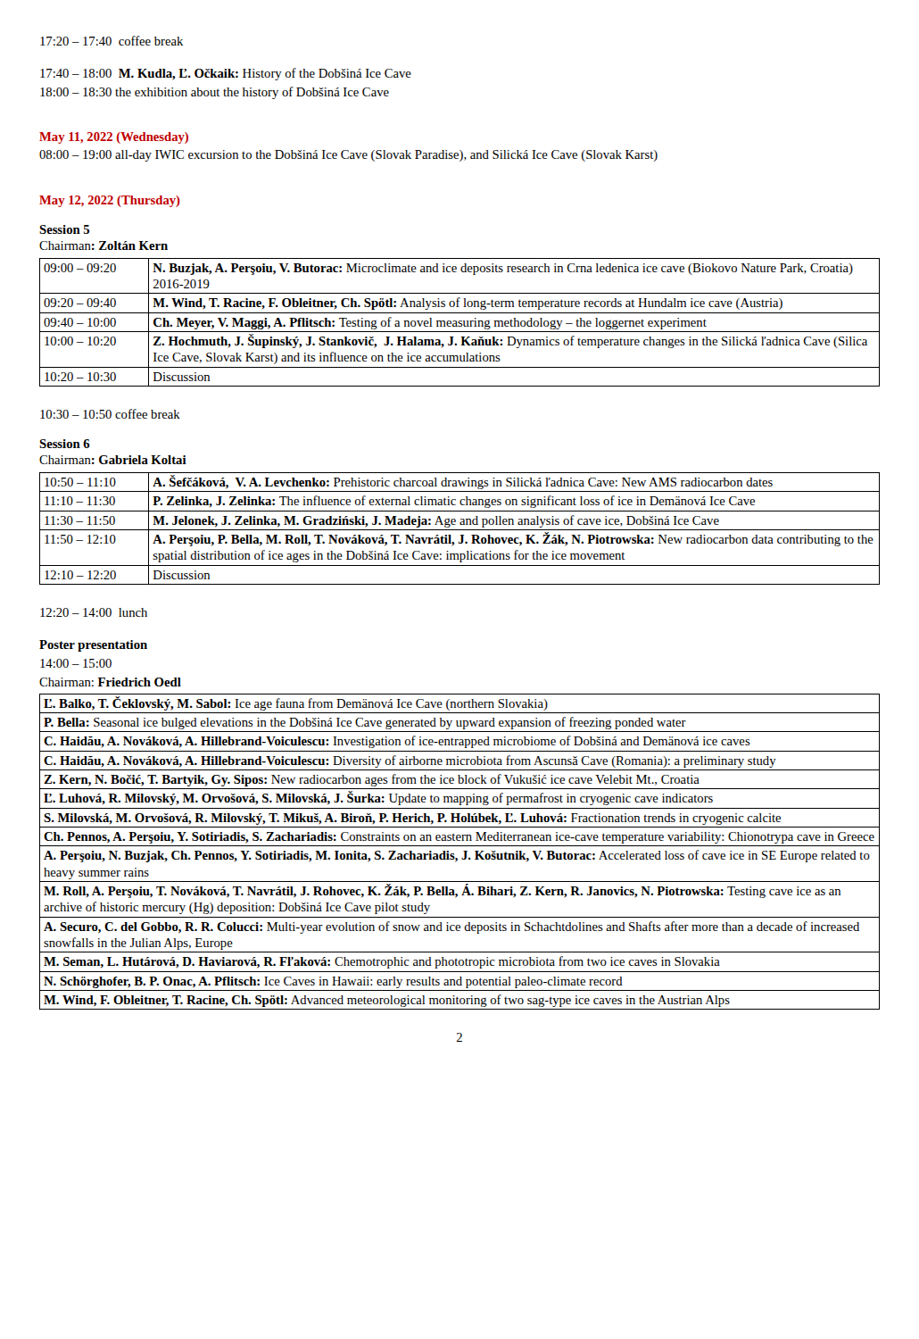17:20 – 17:40 coffee break
17:40 – 18:00 M. Kudla, Ľ. Očkaik: History of the Dobšiná Ice Cave
18:00 – 18:30 the exhibition about the history of Dobšiná Ice Cave
May 11, 2022 (Wednesday)
08:00 – 19:00 all-day IWIC excursion to the Dobšiná Ice Cave (Slovak Paradise), and Silická Ice Cave (Slovak Karst)
May 12, 2022 (Thursday)
Session 5
Chairman: Zoltán Kern
| 09:00 – 09:20 | N. Buzjak, A. Perşoiu, V. Butorac: Microclimate and ice deposits research in Crna ledenica ice cave (Biokovo Nature Park, Croatia) 2016-2019 |
| 09:20 – 09:40 | M. Wind, T. Racine, F. Obleitner, Ch. Spötl: Analysis of long-term temperature records at Hundalm ice cave (Austria) |
| 09:40 – 10:00 | Ch. Meyer, V. Maggi, A. Pflitsch: Testing of a novel measuring methodology – the loggernet experiment |
| 10:00 – 10:20 | Z. Hochmuth, J. Šupinský, J. Stankovič, J. Halama, J. Kaňuk: Dynamics of temperature changes in the Silická ľadnica Cave (Silica Ice Cave, Slovak Karst) and its influence on the ice accumulations |
| 10:20 – 10:30 | Discussion |
10:30 – 10:50 coffee break
Session 6
Chairman: Gabriela Koltai
| 10:50 – 11:10 | A. Šefčáková, V. A. Levchenko: Prehistoric charcoal drawings in Silická ľadnica Cave: New AMS radiocarbon dates |
| 11:10 – 11:30 | P. Zelinka, J. Zelinka: The influence of external climatic changes on significant loss of ice in Demänová Ice Cave |
| 11:30 – 11:50 | M. Jelonek, J. Zelinka, M. Gradziński, J. Madeja: Age and pollen analysis of cave ice, Dobšiná Ice Cave |
| 11:50 – 12:10 | A. Perşoiu, P. Bella, M. Roll, T. Nováková, T. Navrátil, J. Rohovec, K. Žák, N. Piotrowska: New radiocarbon data contributing to the spatial distribution of ice ages in the Dobšiná Ice Cave: implications for the ice movement |
| 12:10 – 12:20 | Discussion |
12:20 – 14:00 lunch
Poster presentation
14:00 – 15:00
Chairman: Friedrich Oedl
| Ľ. Balko, T. Čeklovský, M. Sabol: Ice age fauna from Demänová Ice Cave (northern Slovakia) |
| P. Bella: Seasonal ice bulged elevations in the Dobšiná Ice Cave generated by upward expansion of freezing ponded water |
| C. Haidău, A. Nováková, A. Hillebrand-Voiculescu: Investigation of ice-entrapped microbiome of Dobšiná and Demänová ice caves |
| C. Haidău, A. Nováková, A. Hillebrand-Voiculescu: Diversity of airborne microbiota from Ascunsă Cave (Romania): a preliminary study |
| Z. Kern, N. Bočić, T. Bartyik, Gy. Sipos: New radiocarbon ages from the ice block of Vukušić ice cave Velebit Mt., Croatia |
| Ľ. Luhová, R. Milovský, M. Orvošová, S. Milovská, J. Šurka: Update to mapping of permafrost in cryogenic cave indicators |
| S. Milovská, M. Orvošová, R. Milovský, T. Mikuš, A. Biroň, P. Herich, P. Holúbek, Ľ. Luhová: Fractionation trends in cryogenic calcite |
| Ch. Pennos, A. Perşoiu, Y. Sotiriadis, S. Zachariadis: Constraints on an eastern Mediterranean ice-cave temperature variability: Chionotrypa cave in Greece |
| A. Perşoiu, N. Buzjak, Ch. Pennos, Y. Sotiriadis, M. Ionita, S. Zachariadis, J. Košutnik, V. Butorac: Accelerated loss of cave ice in SE Europe related to heavy summer rains |
| M. Roll, A. Perşoiu, T. Nováková, T. Navrátil, J. Rohovec, K. Žák, P. Bella, Á. Bihari, Z. Kern, R. Janovics, N. Piotrowska: Testing cave ice as an archive of historic mercury (Hg) deposition: Dobšiná Ice Cave pilot study |
| A. Securo, C. del Gobbo, R. R. Colucci: Multi-year evolution of snow and ice deposits in Schachtdolines and Shafts after more than a decade of increased snowfalls in the Julian Alps, Europe |
| M. Seman, L. Hutárová, D. Haviarová, R. Fľaková: Chemotrophic and phototropic microbiota from two ice caves in Slovakia |
| N. Schörghofer, B. P. Onac, A. Pflitsch: Ice Caves in Hawaii: early results and potential paleo-climate record |
| M. Wind, F. Obleitner, T. Racine, Ch. Spötl: Advanced meteorological monitoring of two sag-type ice caves in the Austrian Alps |
2